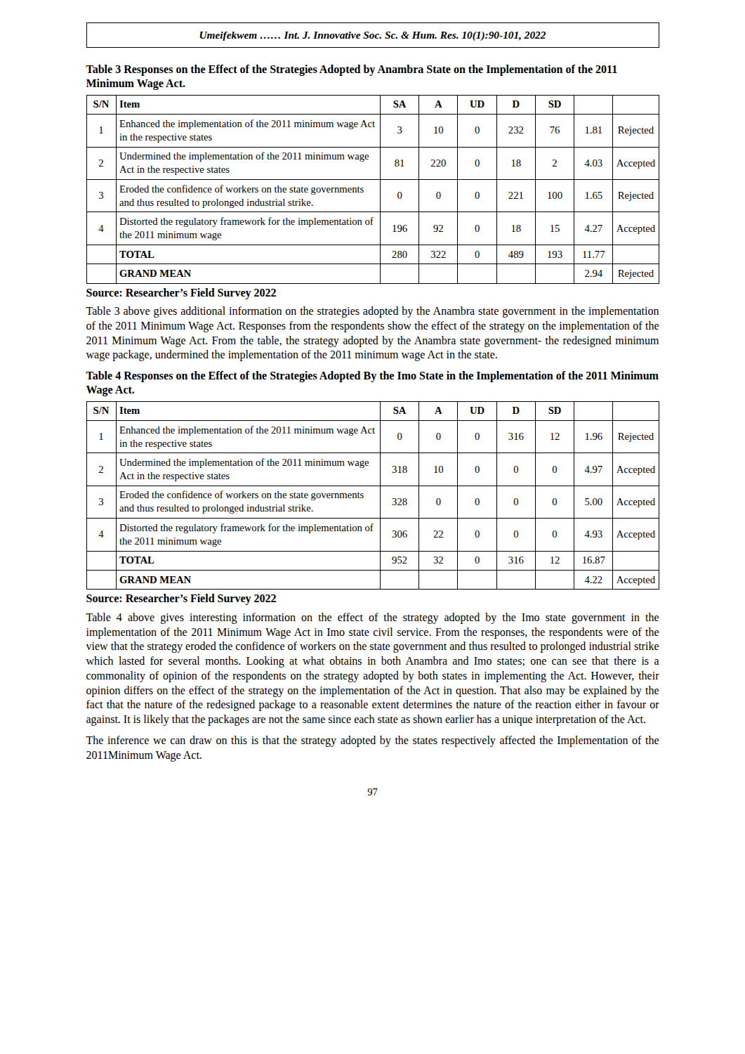Umeifekwem …… Int. J. Innovative Soc. Sc. & Hum. Res. 10(1):90-101, 2022
Table 3 Responses on the Effect of the Strategies Adopted by Anambra State on the Implementation of the 2011 Minimum Wage Act.
| S/N | Item | SA | A | UD | D | SD | | |
| --- | --- | --- | --- | --- | --- | --- | --- | --- |
| 1 | Enhanced the implementation of the 2011 minimum wage Act in the respective states | 3 | 10 | 0 | 232 | 76 | 1.81 | Rejected |
| 2 | Undermined the implementation of the 2011 minimum wage Act in the respective states | 81 | 220 | 0 | 18 | 2 | 4.03 | Accepted |
| 3 | Eroded the confidence of workers on the state governments and thus resulted to prolonged industrial strike. | 0 | 0 | 0 | 221 | 100 | 1.65 | Rejected |
| 4 | Distorted the regulatory framework for the implementation of the 2011 minimum wage | 196 | 92 | 0 | 18 | 15 | 4.27 | Accepted |
| | TOTAL | 280 | 322 | 0 | 489 | 193 | 11.77 | |
| | GRAND MEAN | | | | | | 2.94 | Rejected |
Source: Researcher’s Field Survey 2022
Table 3 above gives additional information on the strategies adopted by the Anambra state government in the implementation of the 2011 Minimum Wage Act. Responses from the respondents show the effect of the strategy on the implementation of the 2011 Minimum Wage Act. From the table, the strategy adopted by the Anambra state government- the redesigned minimum wage package, undermined the implementation of the 2011 minimum wage Act in the state.
Table 4 Responses on the Effect of the Strategies Adopted By the Imo State in the Implementation of the 2011 Minimum Wage Act.
| S/N | Item | SA | A | UD | D | SD | | |
| --- | --- | --- | --- | --- | --- | --- | --- | --- |
| 1 | Enhanced the implementation of the 2011 minimum wage Act in the respective states | 0 | 0 | 0 | 316 | 12 | 1.96 | Rejected |
| 2 | Undermined the implementation of the 2011 minimum wage Act in the respective states | 318 | 10 | 0 | 0 | 0 | 4.97 | Accepted |
| 3 | Eroded the confidence of workers on the state governments and thus resulted to prolonged industrial strike. | 328 | 0 | 0 | 0 | 0 | 5.00 | Accepted |
| 4 | Distorted the regulatory framework for the implementation of the 2011 minimum wage | 306 | 22 | 0 | 0 | 0 | 4.93 | Accepted |
| | TOTAL | 952 | 32 | 0 | 316 | 12 | 16.87 | |
| | GRAND MEAN | | | | | | 4.22 | Accepted |
Source: Researcher’s Field Survey 2022
Table 4 above gives interesting information on the effect of the strategy adopted by the Imo state government in the implementation of the 2011 Minimum Wage Act in Imo state civil service. From the responses, the respondents were of the view that the strategy eroded the confidence of workers on the state government and thus resulted to prolonged industrial strike which lasted for several months. Looking at what obtains in both Anambra and Imo states; one can see that there is a commonality of opinion of the respondents on the strategy adopted by both states in implementing the Act. However, their opinion differs on the effect of the strategy on the implementation of the Act in question. That also may be explained by the fact that the nature of the redesigned package to a reasonable extent determines the nature of the reaction either in favour or against. It is likely that the packages are not the same since each state as shown earlier has a unique interpretation of the Act.
The inference we can draw on this is that the strategy adopted by the states respectively affected the Implementation of the 2011Minimum Wage Act.
97